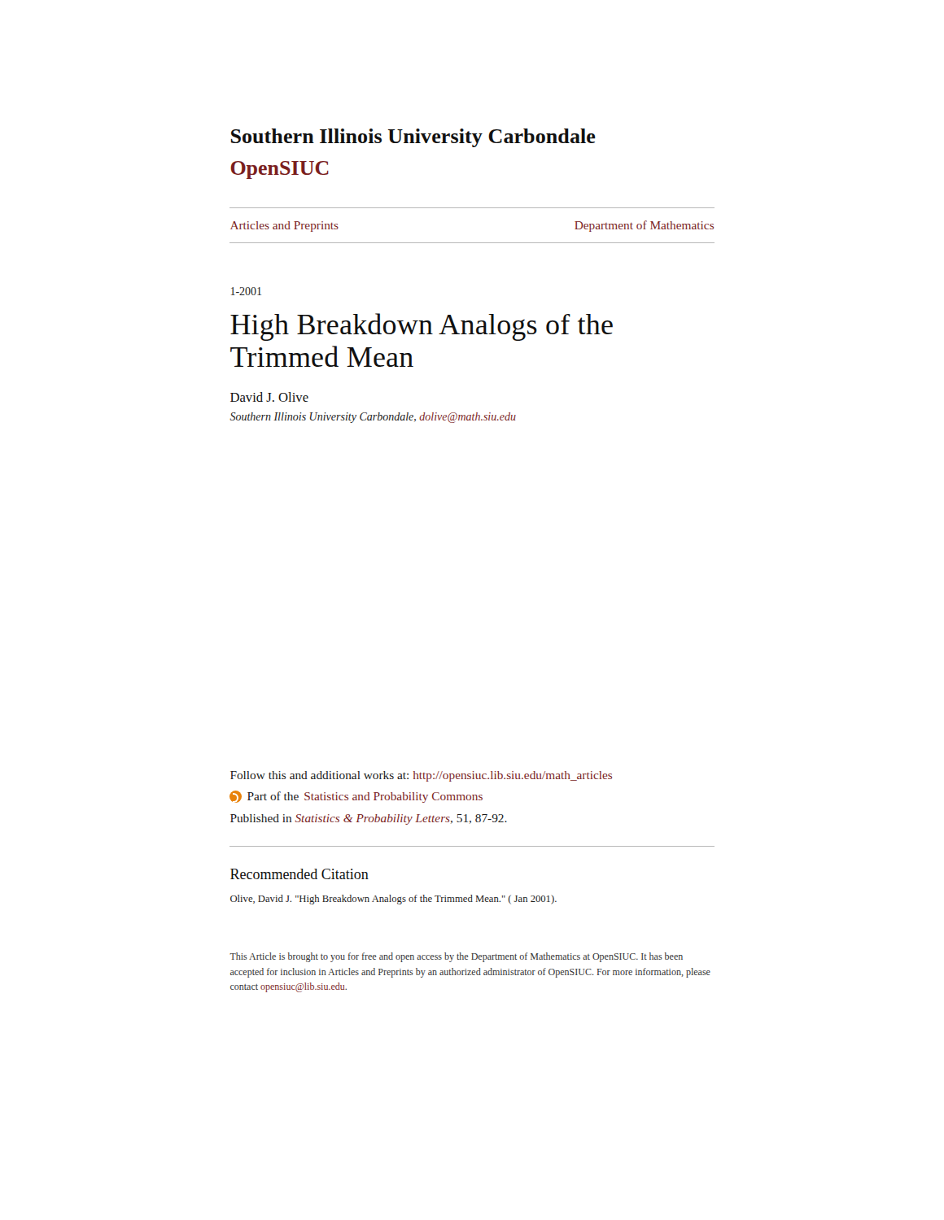Southern Illinois University Carbondale
OpenSIUC
Articles and Preprints
Department of Mathematics
1-2001
High Breakdown Analogs of the Trimmed Mean
David J. Olive
Southern Illinois University Carbondale, dolive@math.siu.edu
Follow this and additional works at: http://opensiuc.lib.siu.edu/math_articles
Part of the Statistics and Probability Commons
Published in Statistics & Probability Letters, 51, 87-92.
Recommended Citation
Olive, David J. "High Breakdown Analogs of the Trimmed Mean." ( Jan 2001).
This Article is brought to you for free and open access by the Department of Mathematics at OpenSIUC. It has been accepted for inclusion in Articles and Preprints by an authorized administrator of OpenSIUC. For more information, please contact opensiuc@lib.siu.edu.